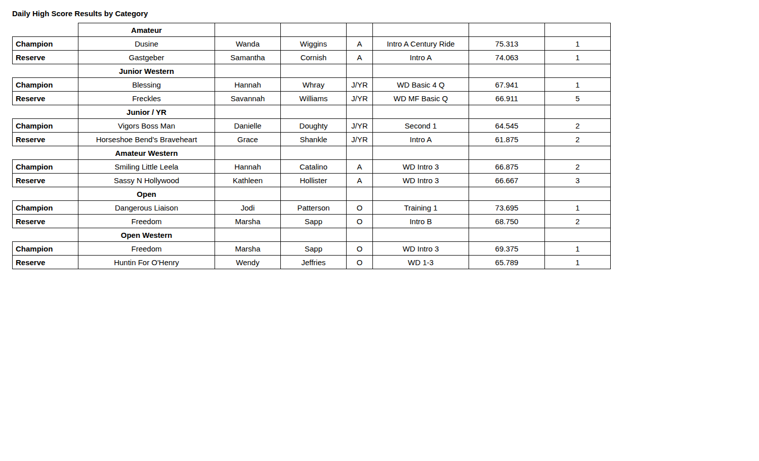Daily High Score Results by Category
| | | Amateur | | | | | | |
| Champion | Dusine | Wanda | Wiggins | A | Intro A Century Ride | 75.313 | 1 |
| Reserve | Gastgeber | Samantha | Cornish | A | Intro A | 74.063 | 1 |
| | | Junior Western | | | | | | |
| Champion | Blessing | Hannah | Whray | J/YR | WD Basic 4 Q | 67.941 | 1 |
| Reserve | Freckles | Savannah | Williams | J/YR | WD MF Basic Q | 66.911 | 5 |
| | | Junior / YR | | | | | | |
| Champion | Vigors Boss Man | Danielle | Doughty | J/YR | Second 1 | 64.545 | 2 |
| Reserve | Horseshoe Bend's Braveheart | Grace | Shankle | J/YR | Intro A | 61.875 | 2 |
| | | Amateur Western | | | | | | |
| Champion | Smiling Little Leela | Hannah | Catalino | A | WD Intro 3 | 66.875 | 2 |
| Reserve | Sassy N Hollywood | Kathleen | Hollister | A | WD Intro 3 | 66.667 | 3 |
| | | Open | | | | | | |
| Champion | Dangerous Liaison | Jodi | Patterson | O | Training 1 | 73.695 | 1 |
| Reserve | Freedom | Marsha | Sapp | O | Intro B | 68.750 | 2 |
| | | Open Western | | | | | | |
| Champion | Freedom | Marsha | Sapp | O | WD Intro 3 | 69.375 | 1 |
| Reserve | Huntin For O'Henry | Wendy | Jeffries | O | WD 1-3 | 65.789 | 1 |